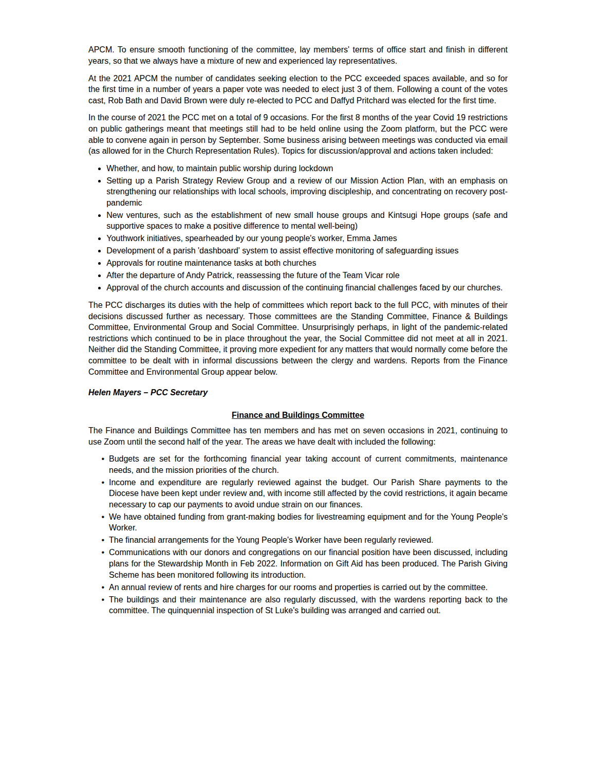APCM. To ensure smooth functioning of the committee, lay members' terms of office start and finish in different years, so that we always have a mixture of new and experienced lay representatives.
At the 2021 APCM the number of candidates seeking election to the PCC exceeded spaces available, and so for the first time in a number of years a paper vote was needed to elect just 3 of them. Following a count of the votes cast, Rob Bath and David Brown were duly re-elected to PCC and Daffyd Pritchard was elected for the first time.
In the course of 2021 the PCC met on a total of 9 occasions. For the first 8 months of the year Covid 19 restrictions on public gatherings meant that meetings still had to be held online using the Zoom platform, but the PCC were able to convene again in person by September. Some business arising between meetings was conducted via email (as allowed for in the Church Representation Rules). Topics for discussion/approval and actions taken included:
Whether, and how, to maintain public worship during lockdown
Setting up a Parish Strategy Review Group and a review of our Mission Action Plan, with an emphasis on strengthening our relationships with local schools, improving discipleship, and concentrating on recovery post-pandemic
New ventures, such as the establishment of new small house groups and Kintsugi Hope groups (safe and supportive spaces to make a positive difference to mental well-being)
Youthwork initiatives, spearheaded by our young people's worker, Emma James
Development of a parish 'dashboard' system to assist effective monitoring of safeguarding issues
Approvals for routine maintenance tasks at both churches
After the departure of Andy Patrick, reassessing the future of the Team Vicar role
Approval of the church accounts and discussion of the continuing financial challenges faced by our churches.
The PCC discharges its duties with the help of committees which report back to the full PCC, with minutes of their decisions discussed further as necessary. Those committees are the Standing Committee, Finance & Buildings Committee, Environmental Group and Social Committee. Unsurprisingly perhaps, in light of the pandemic-related restrictions which continued to be in place throughout the year, the Social Committee did not meet at all in 2021. Neither did the Standing Committee, it proving more expedient for any matters that would normally come before the committee to be dealt with in informal discussions between the clergy and wardens. Reports from the Finance Committee and Environmental Group appear below.
Helen Mayers – PCC Secretary
Finance and Buildings Committee
The Finance and Buildings Committee has ten members and has met on seven occasions in 2021, continuing to use Zoom until the second half of the year. The areas we have dealt with included the following:
Budgets are set for the forthcoming financial year taking account of current commitments, maintenance needs, and the mission priorities of the church.
Income and expenditure are regularly reviewed against the budget. Our Parish Share payments to the Diocese have been kept under review and, with income still affected by the covid restrictions, it again became necessary to cap our payments to avoid undue strain on our finances.
We have obtained funding from grant-making bodies for livestreaming equipment and for the Young People's Worker.
The financial arrangements for the Young People's Worker have been regularly reviewed.
Communications with our donors and congregations on our financial position have been discussed, including plans for the Stewardship Month in Feb 2022. Information on Gift Aid has been produced. The Parish Giving Scheme has been monitored following its introduction.
An annual review of rents and hire charges for our rooms and properties is carried out by the committee.
The buildings and their maintenance are also regularly discussed, with the wardens reporting back to the committee. The quinquennial inspection of St Luke's building was arranged and carried out.